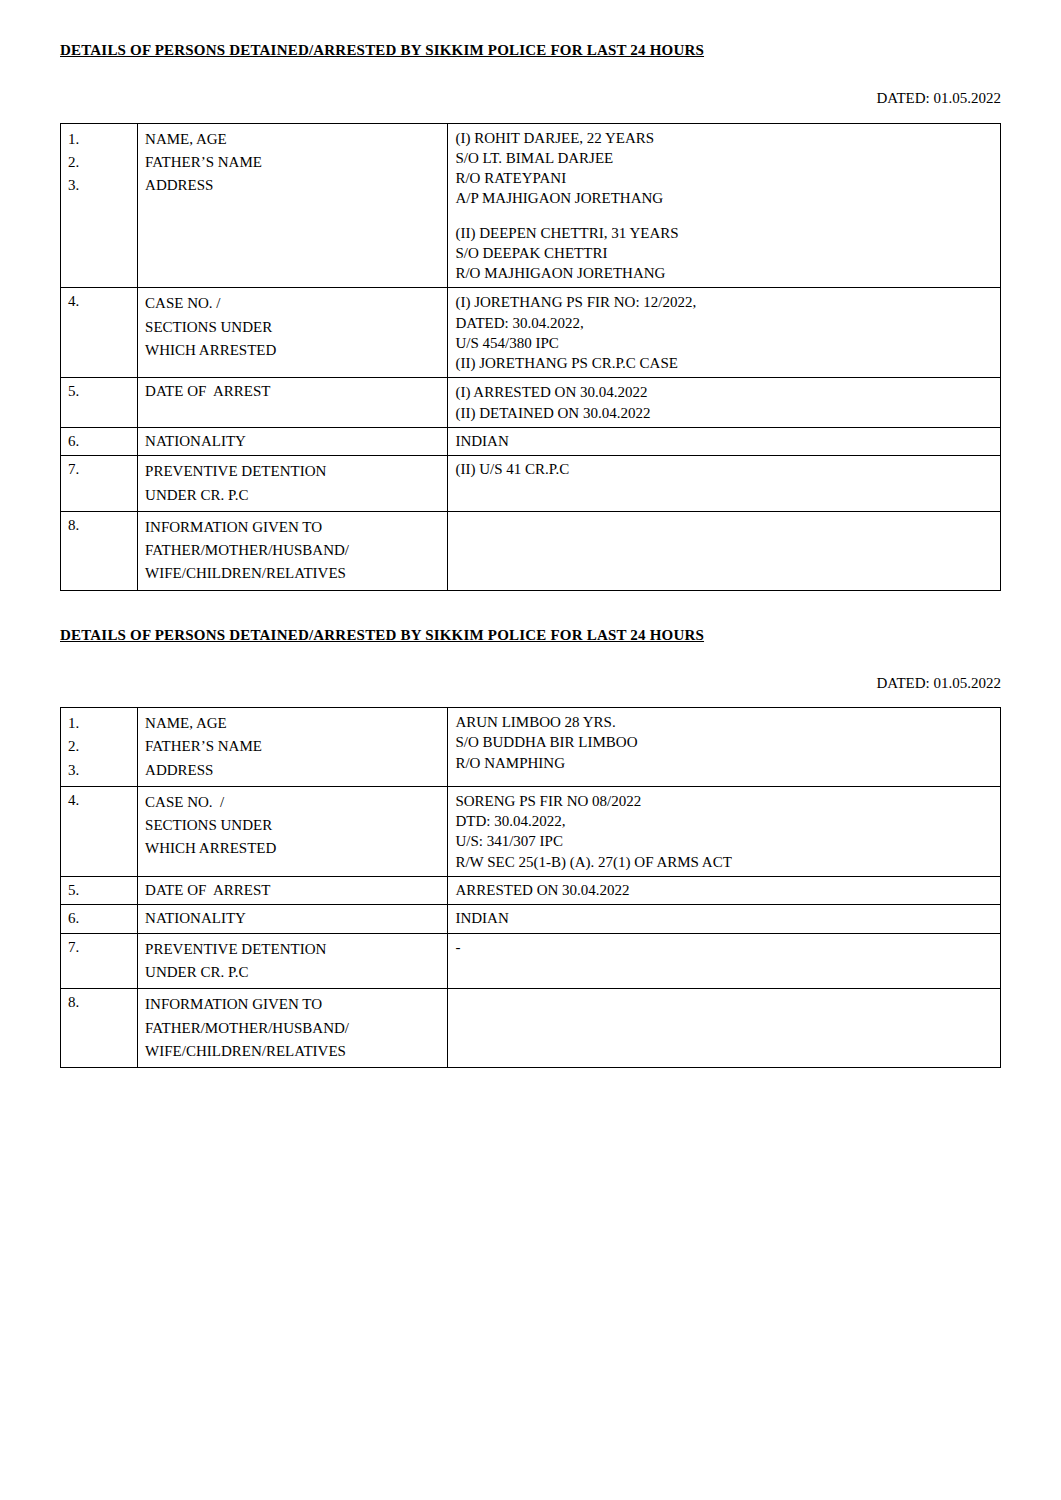DETAILS OF PERSONS DETAINED/ARRESTED BY SIKKIM POLICE FOR LAST 24 HOURS
DATED: 01.05.2022
| 1. 2. 3. | NAME, AGE FATHER’S NAME ADDRESS | (I) ROHIT DARJEE, 22 YEARS S/O LT. BIMAL DARJEE R/O RATEYPANI A/P MAJHIGAON JORETHANG (II) DEEPEN CHETTRI, 31 YEARS S/O DEEPAK CHETTRI R/O MAJHIGAON JORETHANG |
| 4. | CASE NO. / SECTIONS UNDER WHICH ARRESTED | (I) JORETHANG PS FIR NO: 12/2022, DATED: 30.04.2022, U/S 454/380 IPC (II) JORETHANG PS CR.P.C CASE |
| 5. | DATE OF ARREST | (I) ARRESTED ON 30.04.2022 (II) DETAINED ON 30.04.2022 |
| 6. | NATIONALITY | INDIAN |
| 7. | PREVENTIVE DETENTION UNDER CR. P.C | (II) U/S 41 CR.P.C |
| 8. | INFORMATION GIVEN TO FATHER/MOTHER/HUSBAND/ WIFE/CHILDREN/RELATIVES | |
DETAILS OF PERSONS DETAINED/ARRESTED BY SIKKIM POLICE FOR LAST 24 HOURS
DATED: 01.05.2022
| 1. 2. 3. | NAME, AGE FATHER’S NAME ADDRESS | ARUN LIMBOO 28 YRS. S/O BUDDHA BIR LIMBOO R/O NAMPHING |
| 4. | CASE NO. / SECTIONS UNDER WHICH ARRESTED | SORENG PS FIR NO 08/2022 DTD: 30.04.2022, U/S: 341/307 IPC R/W SEC 25(1-B) (A). 27(1) OF ARMS ACT |
| 5. | DATE OF ARREST | ARRESTED ON 30.04.2022 |
| 6. | NATIONALITY | INDIAN |
| 7. | PREVENTIVE DETENTION UNDER CR. P.C | - |
| 8. | INFORMATION GIVEN TO FATHER/MOTHER/HUSBAND/ WIFE/CHILDREN/RELATIVES | |